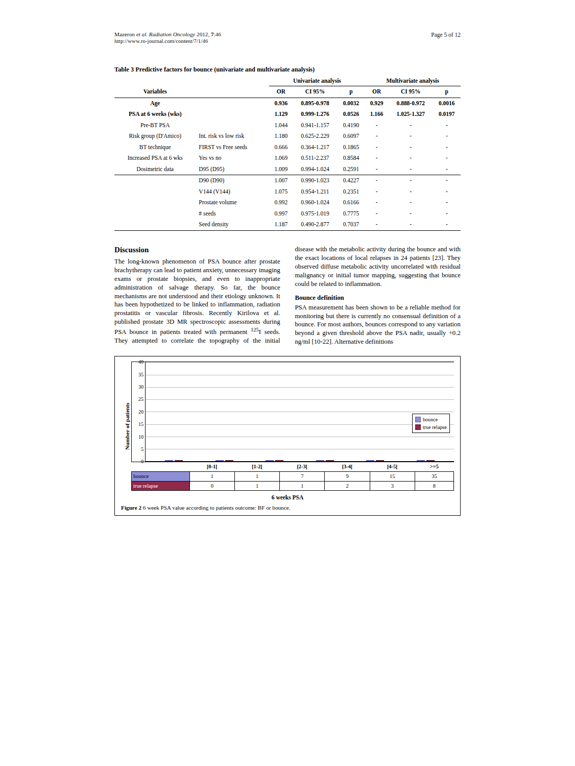Mazeron et al. Radiation Oncology 2012, 7:46
http://www.ro-journal.com/content/7/1/46
Page 5 of 12
Table 3 Predictive factors for bounce (univariate and multivariate analysis)
| | Univariate analysis | Multivariate analysis |
| --- | --- | --- |
| Variables | | OR | CI 95% | p | OR | CI 95% | p |
| Age | | 0.936 | 0.895-0.978 | 0.0032 | 0.929 | 0.888-0.972 | 0.0016 |
| PSA at 6 weeks (wks) | | 1.129 | 0.999-1.276 | 0.0526 | 1.166 | 1.025-1.327 | 0.0197 |
| Pre-BT PSA | | 1.044 | 0.941-1.157 | 0.4190 | - | - | - |
| Risk group (D'Amico) | Int. risk vs low risk | 1.180 | 0.625-2.229 | 0.6097 | - | - | - |
| BT technique | FIRST vs Free seeds | 0.666 | 0.364-1.217 | 0.1865 | - | - | - |
| Increased PSA at 6 wks | Yes vs no | 1.069 | 0.511-2.237 | 0.8584 | - | - | - |
| Dosimetric data | D95 (D95) | 1.009 | 0.994-1.024 | 0.2591 | - | - | - |
| | D90 (D90) | 1.007 | 0.990-1.023 | 0.4227 | - | - | - |
| | V144 (V144) | 1.075 | 0.954-1.211 | 0.2351 | - | - | - |
| | Prostate volume | 0.992 | 0.960-1.024 | 0.6166 | - | - | - |
| | # seeds | 0.997 | 0.975-1.019 | 0.7775 | - | - | - |
| | Seed density | 1.187 | 0.490-2.877 | 0.7037 | - | - | - |
Discussion
The long-known phenomenon of PSA bounce after prostate brachytherapy can lead to patient anxiety, unnecessary imaging exams or prostate biopsies, and even to inappropriate administration of salvage therapy. So far, the bounce mechanisms are not understood and their etiology unknown. It has been hypothetized to be linked to inflammation, radiation prostatitis or vascular fibrosis. Recently Kirilova et al. published prostate 3D MR spectroscopic assessments during PSA bounce in patients treated with permanent 125I seeds. They attempted to correlate the topography of the initial disease with the metabolic activity during the bounce and with the exact locations of local relapses in 24 patients [23]. They observed diffuse metabolic activity uncorrelated with residual malignancy or initial tumor mapping, suggesting that bounce could be related to inflammation.
Bounce definition
PSA measurement has been shown to be a reliable method for monitoring but there is currently no consensual definition of a bounce. For most authors, bounces correspond to any variation beyond a given threshold above the PSA nadir, usually +0.2 ng/ml [10-22]. Alternative definitions
Number of patients
40
35
30
25
20
15
10
5
0
bounce
true relapse
| | [0-1[ | [1-2[ | [2-3[ | [3-4[ | [4-5[ | >=5 |
| bounce | 1 | 1 | 7 | 9 | 15 | 35 |
| true relapse | 0 | 1 | 1 | 2 | 3 | 8 |
6 weeks PSA
Figure 2 6 week PSA value according to patients outcome: BF or bounce.